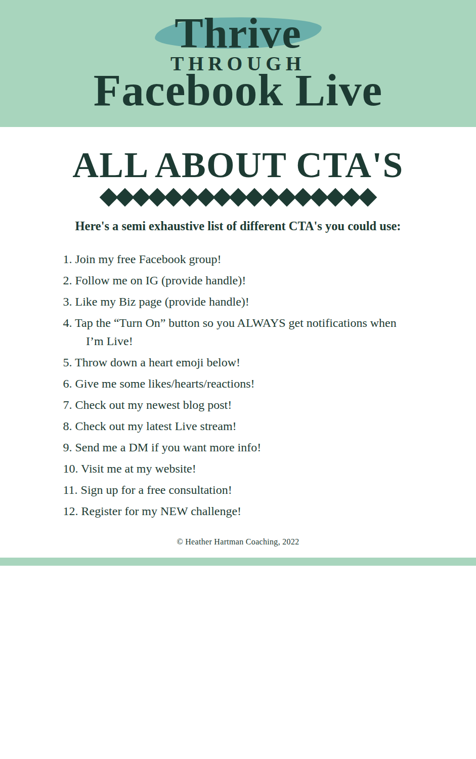Thrive THROUGH Facebook Live
All About CTA's
Here's a semi exhaustive list of different CTA's you could use:
Join my free Facebook group!
Follow me on IG (provide handle)!
Like my Biz page (provide handle)!
Tap the “Turn On” button so you ALWAYS get notifications when I’m Live!
Throw down a heart emoji below!
Give me some likes/hearts/reactions!
Check out my newest blog post!
Check out my latest Live stream!
Send me a DM if you want more info!
Visit me at my website!
Sign up for a free consultation!
Register for my NEW challenge!
© Heather Hartman Coaching, 2022